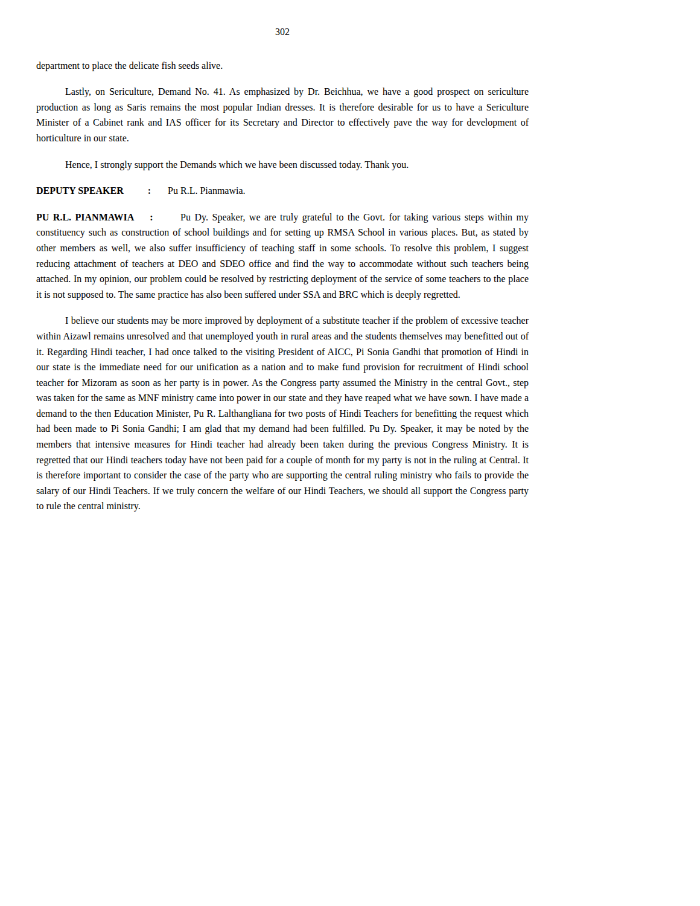302
department to place the delicate fish seeds alive.
Lastly, on Sericulture, Demand No. 41. As emphasized by Dr. Beichhua, we have a good prospect on sericulture production as long as Saris remains the most popular Indian dresses. It is therefore desirable for us to have a Sericulture Minister of a Cabinet rank and IAS officer for its Secretary and Director to effectively pave the way for development of horticulture in our state.
Hence, I strongly support the Demands which we have been discussed today. Thank you.
DEPUTY SPEAKER : Pu R.L. Pianmawia.
PU R.L. PIANMAWIA : Pu Dy. Speaker, we are truly grateful to the Govt. for taking various steps within my constituency such as construction of school buildings and for setting up RMSA School in various places. But, as stated by other members as well, we also suffer insufficiency of teaching staff in some schools. To resolve this problem, I suggest reducing attachment of teachers at DEO and SDEO office and find the way to accommodate without such teachers being attached. In my opinion, our problem could be resolved by restricting deployment of the service of some teachers to the place it is not supposed to. The same practice has also been suffered under SSA and BRC which is deeply regretted.
I believe our students may be more improved by deployment of a substitute teacher if the problem of excessive teacher within Aizawl remains unresolved and that unemployed youth in rural areas and the students themselves may benefitted out of it. Regarding Hindi teacher, I had once talked to the visiting President of AICC, Pi Sonia Gandhi that promotion of Hindi in our state is the immediate need for our unification as a nation and to make fund provision for recruitment of Hindi school teacher for Mizoram as soon as her party is in power. As the Congress party assumed the Ministry in the central Govt., step was taken for the same as MNF ministry came into power in our state and they have reaped what we have sown. I have made a demand to the then Education Minister, Pu R. Lalthangliana for two posts of Hindi Teachers for benefitting the request which had been made to Pi Sonia Gandhi; I am glad that my demand had been fulfilled. Pu Dy. Speaker, it may be noted by the members that intensive measures for Hindi teacher had already been taken during the previous Congress Ministry. It is regretted that our Hindi teachers today have not been paid for a couple of month for my party is not in the ruling at Central. It is therefore important to consider the case of the party who are supporting the central ruling ministry who fails to provide the salary of our Hindi Teachers. If we truly concern the welfare of our Hindi Teachers, we should all support the Congress party to rule the central ministry.